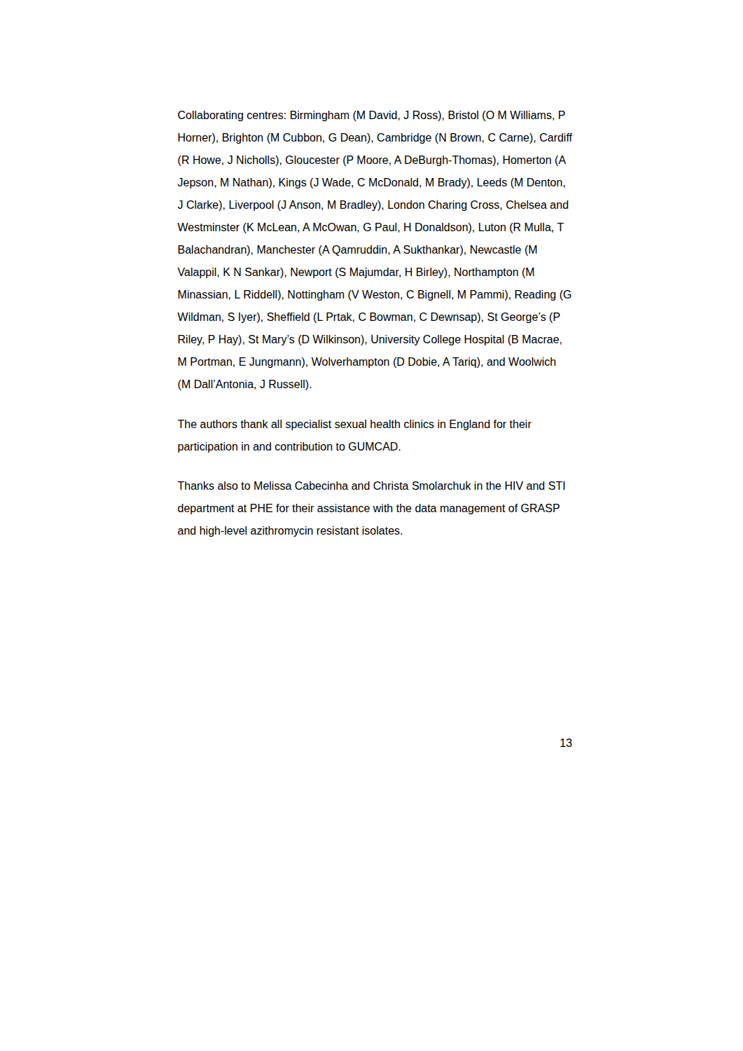Collaborating centres: Birmingham (M David, J Ross), Bristol (O M Williams, P Horner), Brighton (M Cubbon, G Dean), Cambridge (N Brown, C Carne), Cardiff (R Howe, J Nicholls), Gloucester (P Moore, A DeBurgh-Thomas), Homerton (A Jepson, M Nathan), Kings (J Wade, C McDonald, M Brady), Leeds (M Denton, J Clarke), Liverpool (J Anson, M Bradley), London Charing Cross, Chelsea and Westminster (K McLean, A McOwan, G Paul, H Donaldson), Luton (R Mulla, T Balachandran), Manchester (A Qamruddin, A Sukthankar), Newcastle (M Valappil, K N Sankar), Newport (S Majumdar, H Birley), Northampton (M Minassian, L Riddell), Nottingham (V Weston, C Bignell, M Pammi), Reading (G Wildman, S Iyer), Sheffield (L Prtak, C Bowman, C Dewnsap), St George’s (P Riley, P Hay), St Mary’s (D Wilkinson), University College Hospital (B Macrae, M Portman, E Jungmann), Wolverhampton (D Dobie, A Tariq), and Woolwich (M Dall’Antonia, J Russell).
The authors thank all specialist sexual health clinics in England for their participation in and contribution to GUMCAD.
Thanks also to Melissa Cabecinha and Christa Smolarchuk in the HIV and STI department at PHE for their assistance with the data management of GRASP and high-level azithromycin resistant isolates.
13